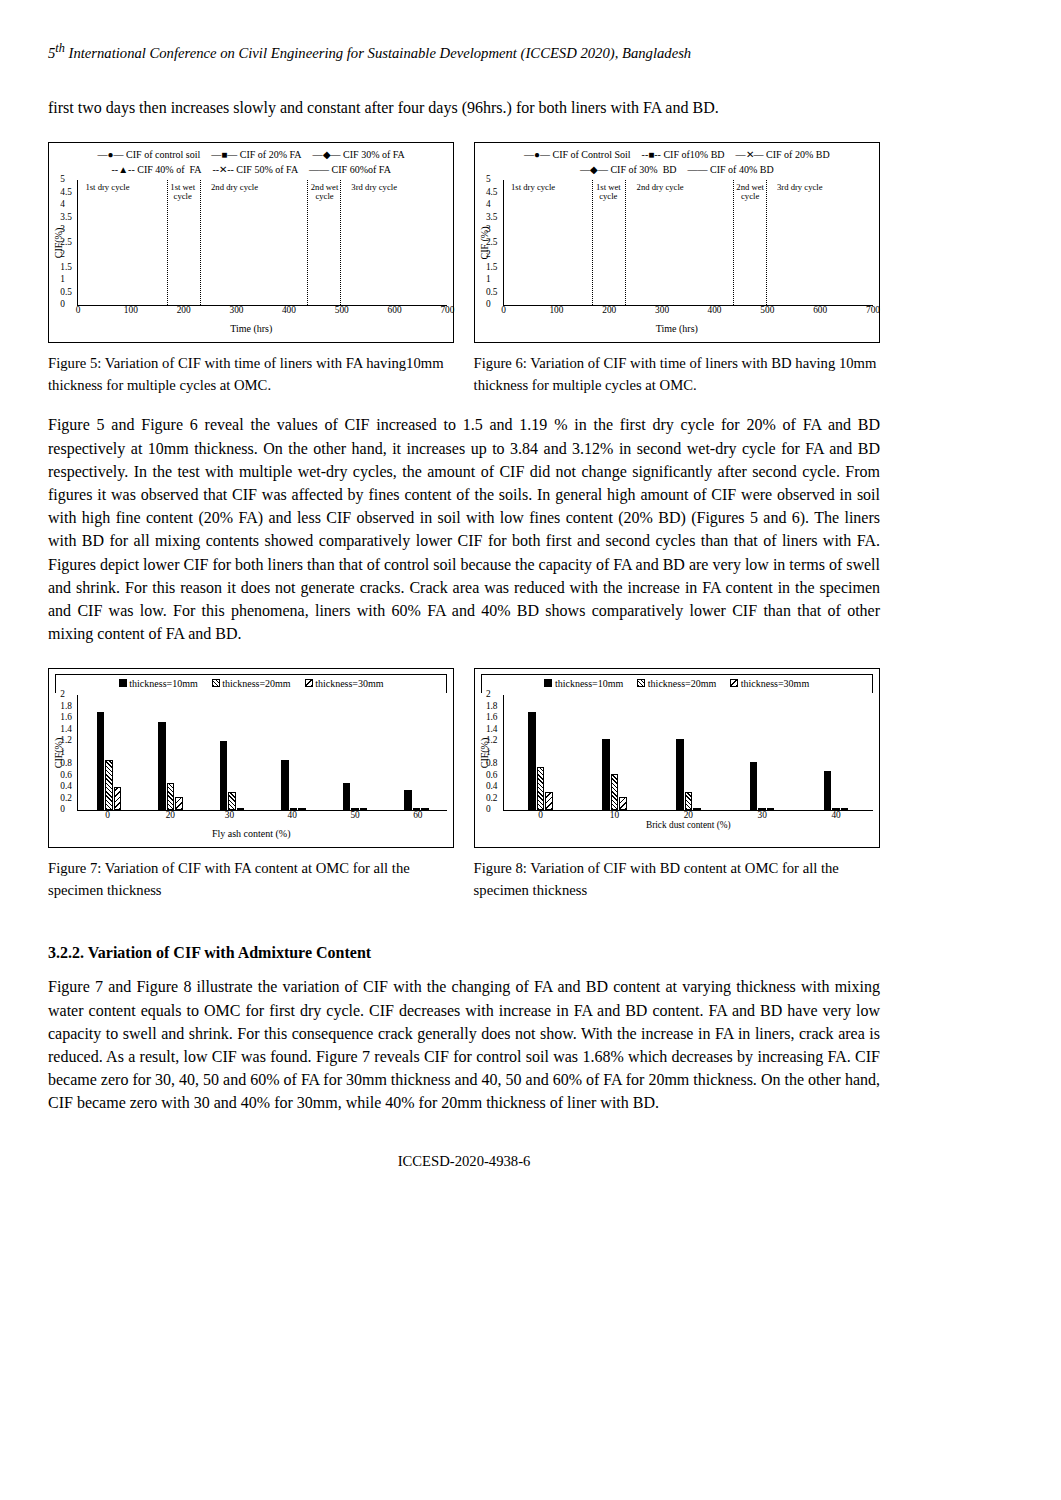5th International Conference on Civil Engineering for Sustainable Development (ICCESD 2020), Bangladesh
first two days then increases slowly and constant after four days (96hrs.) for both liners with FA and BD.
—●— CIF of control soil —■— CIF of 20% FA —◆— CIF 30% of FA --▲-- CIF 40% of FA --✕-- CIF 50% of FA —— CIF 60%of FA
CIF(%) 5 4.5 4 3.5 3 2.5 2 1.5 1 0.5 0 0 100 200 300 400 500 600 700 1st dry cycle 1st wet
cycle 2nd dry cycle 2nd wet
cycle 3rd dry cycle
Time (hrs)
—●— CIF of Control Soil --■-- CIF of10% BD —✕— CIF of 20% BD —◆— CIF of 30% BD —— CIF of 40% BD
CIF (%) 5 4.5 4 3.5 3 2.5 2 1.5 1 0.5 0 0 100 200 300 400 500 600 700 1st dry cycle 1st wet
cycle 2nd dry cycle 2nd wet
cycle 3rd dry cycle
Time (hrs)
Figure 5: Variation of CIF with time of liners with FA having10mm thickness for multiple cycles at OMC.
Figure 6: Variation of CIF with time of liners with BD having 10mm thickness for multiple cycles at OMC.
Figure 5 and Figure 6 reveal the values of CIF increased to 1.5 and 1.19 % in the first dry cycle for 20% of FA and BD respectively at 10mm thickness. On the other hand, it increases up to 3.84 and 3.12% in second wet-dry cycle for FA and BD respectively. In the test with multiple wet-dry cycles, the amount of CIF did not change significantly after second cycle. From figures it was observed that CIF was affected by fines content of the soils. In general high amount of CIF were observed in soil with high fine content (20% FA) and less CIF observed in soil with low fines content (20% BD) (Figures 5 and 6). The liners with BD for all mixing contents showed comparatively lower CIF for both first and second cycles than that of liners with FA. Figures depict lower CIF for both liners than that of control soil because the capacity of FA and BD are very low in terms of swell and shrink. For this reason it does not generate cracks. Crack area was reduced with the increase in FA content in the specimen and CIF was low. For this phenomena, liners with 60% FA and 40% BD shows comparatively lower CIF than that of other mixing content of FA and BD.
thickness=10mm thickness=20mm thickness=30mm
CIF(%) 2 1.8 1.6 1.4 1.2 1 0.8 0.6 0.4 0.2 0
0 20 30 40 50 60
Fly ash content (%)
thickness=10mm thickness=20mm thickness=30mm
CIF(%) 2 1.8 1.6 1.4 1.2 1 0.8 0.6 0.4 0.2 0
0 10 20 30 40 Brick dust content (%)
Figure 7: Variation of CIF with FA content at OMC for all the specimen thickness
Figure 8: Variation of CIF with BD content at OMC for all the specimen thickness
3.2.2. Variation of CIF with Admixture Content
Figure 7 and Figure 8 illustrate the variation of CIF with the changing of FA and BD content at varying thickness with mixing water content equals to OMC for first dry cycle. CIF decreases with increase in FA and BD content. FA and BD have very low capacity to swell and shrink. For this consequence crack generally does not show. With the increase in FA in liners, crack area is reduced. As a result, low CIF was found. Figure 7 reveals CIF for control soil was 1.68% which decreases by increasing FA. CIF became zero for 30, 40, 50 and 60% of FA for 30mm thickness and 40, 50 and 60% of FA for 20mm thickness. On the other hand, CIF became zero with 30 and 40% for 30mm, while 40% for 20mm thickness of liner with BD.
ICCESD-2020-4938-6